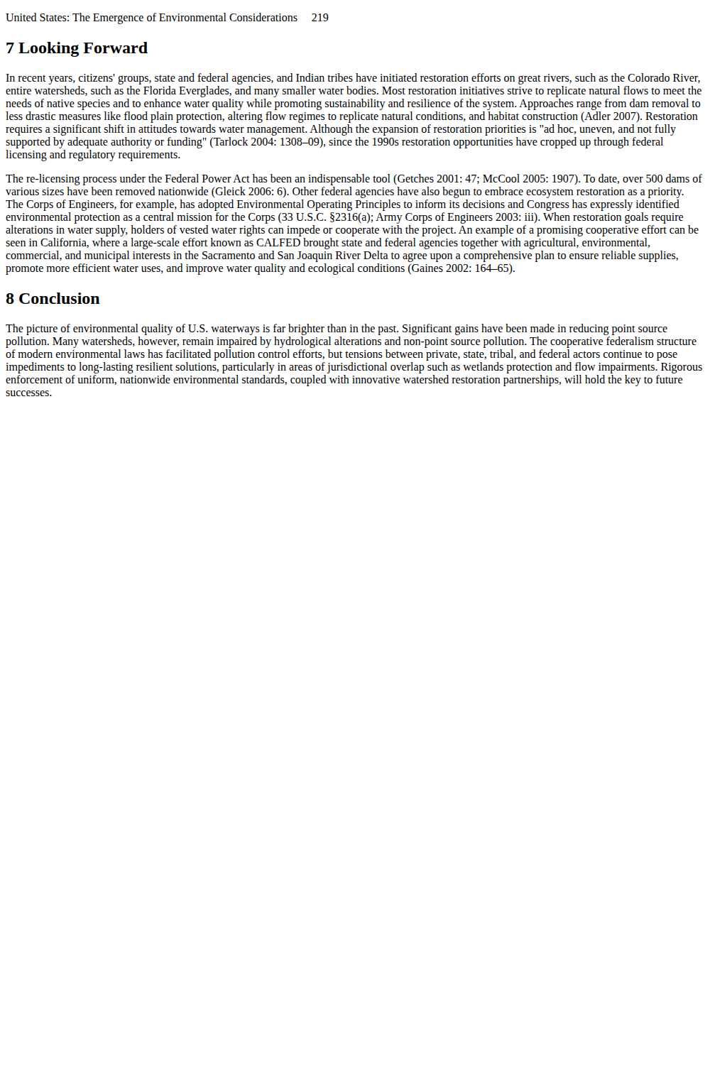United States: The Emergence of Environmental Considerations 219
7 Looking Forward
In recent years, citizens' groups, state and federal agencies, and Indian tribes have initiated restoration efforts on great rivers, such as the Colorado River, entire watersheds, such as the Florida Everglades, and many smaller water bodies. Most restoration initiatives strive to replicate natural flows to meet the needs of native species and to enhance water quality while promoting sustainability and resilience of the system. Approaches range from dam removal to less drastic measures like flood plain protection, altering flow regimes to replicate natural conditions, and habitat construction (Adler 2007). Restoration requires a significant shift in attitudes towards water management. Although the expansion of restoration priorities is "ad hoc, uneven, and not fully supported by adequate authority or funding" (Tarlock 2004: 1308–09), since the 1990s restoration opportunities have cropped up through federal licensing and regulatory requirements.
The re-licensing process under the Federal Power Act has been an indispensable tool (Getches 2001: 47; McCool 2005: 1907). To date, over 500 dams of various sizes have been removed nationwide (Gleick 2006: 6). Other federal agencies have also begun to embrace ecosystem restoration as a priority. The Corps of Engineers, for example, has adopted Environmental Operating Principles to inform its decisions and Congress has expressly identified environmental protection as a central mission for the Corps (33 U.S.C. §2316(a); Army Corps of Engineers 2003: iii). When restoration goals require alterations in water supply, holders of vested water rights can impede or cooperate with the project. An example of a promising cooperative effort can be seen in California, where a large-scale effort known as CALFED brought state and federal agencies together with agricultural, environmental, commercial, and municipal interests in the Sacramento and San Joaquin River Delta to agree upon a comprehensive plan to ensure reliable supplies, promote more efficient water uses, and improve water quality and ecological conditions (Gaines 2002: 164–65).
8 Conclusion
The picture of environmental quality of U.S. waterways is far brighter than in the past. Significant gains have been made in reducing point source pollution. Many watersheds, however, remain impaired by hydrological alterations and non-point source pollution. The cooperative federalism structure of modern environmental laws has facilitated pollution control efforts, but tensions between private, state, tribal, and federal actors continue to pose impediments to long-lasting resilient solutions, particularly in areas of jurisdictional overlap such as wetlands protection and flow impairments. Rigorous enforcement of uniform, nationwide environmental standards, coupled with innovative watershed restoration partnerships, will hold the key to future successes.